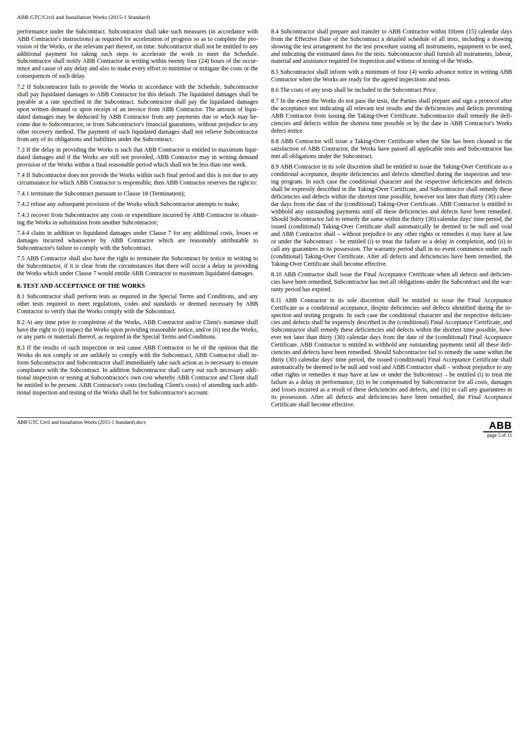ABB GTC/Civil and Installation Works (2015-1 Standard)
performance under the Subcontract. Subcontractor shall take such measures (in accordance with ABB Contractor's instructions) as required for acceleration of progress so as to complete the provision of the Works, or the relevant part thereof, on time. Subcontractor shall not be entitled to any additional payment for taking such steps to accelerate the work to meet the Schedule. Subcontractor shall notify ABB Contractor in writing within twenty four (24) hours of the occurrence and cause of any delay and also to make every effort to minimise or mitigate the costs or the consequences of such delay.
7.2 If Subcontractor fails to provide the Works in accordance with the Schedule, Subcontractor shall pay liquidated damages to ABB Contractor for this default. The liquidated damages shall be payable at a rate specified in the Subcontract. Subcontractor shall pay the liquidated damages upon written demand or upon receipt of an invoice from ABB Contractor. The amount of liquidated damages may be deducted by ABB Contractor from any payments due or which may become due to Subcontractor, or from Subcontractor's financial guarantees, without prejudice to any other recovery method. The payment of such liquidated damages shall not relieve Subcontractor from any of its obligations and liabilities under the Subcontract.
7.3 If the delay in providing the Works is such that ABB Contractor is entitled to maximum liquidated damages and if the Works are still not provided, ABB Contractor may in writing demand provision of the Works within a final reasonable period which shall not be less than one week.
7.4 If Subcontractor does not provide the Works within such final period and this is not due to any circumstance for which ABB Contractor is responsible, then ABB Contractor reserves the right to:
7.4.1 terminate the Subcontract pursuant to Clause 18 (Termination);
7.4.2 refuse any subsequent provision of the Works which Subcontractor attempts to make;
7.4.3 recover from Subcontractor any costs or expenditure incurred by ABB Contractor in obtaining the Works in substitution from another Subcontractor;
7.4.4 claim in addition to liquidated damages under Clause 7 for any additional costs, losses or damages incurred whatsoever by ABB Contractor which are reasonably attributable to Subcontractor's failure to comply with the Subcontract.
7.5 ABB Contractor shall also have the right to terminate the Subcontract by notice in writing to the Subcontractor, if it is clear from the circumstances that there will occur a delay in providing the Works which under Clause 7 would entitle ABB Contractor to maximum liquidated damages.
8. Test and Acceptance of the Works
8.1 Subcontractor shall perform tests as required in the Special Terms and Conditions, and any other tests required to meet regulations, codes and standards or deemed necessary by ABB Contractor to verify that the Works comply with the Subcontract.
8.2 At any time prior to completion of the Works, ABB Contractor and/or Client's nominee shall have the right to (i) inspect the Works upon providing reasonable notice, and/or (ii) test the Works, or any parts or materials thereof, as required in the Special Terms and Conditions.
8.3 If the results of such inspection or test cause ABB Contractor to be of the opinion that the Works do not comply or are unlikely to comply with the Subcontract, ABB Contractor shall inform Subcontractor and Subcontractor shall immediately take such action as is necessary to ensure compliance with the Subcontract. In addition Subcontractor shall carry out such necessary additional inspection or testing at Subcontractor's own cost whereby ABB Contractor and Client shall be entitled to be present. ABB Contractor's costs (including Client's costs) of attending such additional inspection and testing of the Works shall be for Subcontractor's account.
8.4 Subcontractor shall prepare and transfer to ABB Contractor within fifteen (15) calendar days from the Effective Date of the Subcontract a detailed schedule of all tests, including a drawing showing the test arrangement for the test procedure stating all instruments, equipment to be used, and indicating the estimated dates for the tests. Subcontractor shall furnish all instruments, labour, material and assistance required for inspection and witness of testing of the Works.
8.5 Subcontractor shall inform with a minimum of four (4) weeks advance notice in writing ABB Contractor when the Works are ready for the agreed inspections and tests.
8.6 The costs of any tests shall be included in the Subcontract Price.
8.7 In the event the Works do not pass the tests, the Parties shall prepare and sign a protocol after the acceptance test indicating all relevant test results and the deficiencies and defects preventing ABB Contractor from issuing the Taking-Over Certificate. Subcontractor shall remedy the deficiencies and defects within the shortest time possible or by the date in ABB Contractor's Works defect notice.
8.8 ABB Contractor will issue a Taking-Over Certificate when the Site has been cleaned to the satisfaction of ABB Contractor, the Works have passed all applicable tests and Subcontractor has met all obligations under the Subcontract.
8.9 ABB Contractor in its sole discretion shall be entitled to issue the Taking-Over Certificate as a conditional acceptance, despite deficiencies and defects identified during the inspection and testing program. In such case the conditional character and the respective deficiencies and defects shall be expressly described in the Taking-Over Certificate, and Subcontractor shall remedy these deficiencies and defects within the shortest time possible, however not later than thirty (30) calendar days from the date of the (conditional) Taking-Over Certificate. ABB Contractor is entitled to withhold any outstanding payments until all these deficiencies and defects have been remedied. Should Subcontractor fail to remedy the same within the thirty (30) calendar days' time period, the issued (conditional) Taking-Over Certificate shall automatically be deemed to be null and void and ABB Contractor shall – without prejudice to any other rights or remedies it may have at law or under the Subcontract – be entitled (i) to treat the failure as a delay in completion, and (ii) to call any guarantees in its possession. The warranty period shall in no event commence under such (conditional) Taking-Over Certificate. After all defects and deficiencies have been remedied, the Taking-Over Certificate shall become effective.
8.10 ABB Contractor shall issue the Final Acceptance Certificate when all defects and deficiencies have been remedied, Subcontractor has met all obligations under the Subcontract and the warranty period has expired.
8.11 ABB Contractor in its sole discretion shall be entitled to issue the Final Acceptance Certificate as a conditional acceptance, despite deficiencies and defects identified during the inspection and testing program. In such case the conditional character and the respective deficiencies and defects shall be expressly described in the (conditional) Final Acceptance Certificate, and Subcontractor shall remedy these deficiencies and defects within the shortest time possible, however not later than thirty (30) calendar days from the date of the (conditional) Final Acceptance Certificate. ABB Contractor is entitled to withhold any outstanding payments until all these deficiencies and defects have been remedied. Should Subcontractor fail to remedy the same within the thirty (30) calendar days' time period, the issued (conditional) Final Acceptance Certificate shall automatically be deemed to be null and void and ABB Contractor shall – without prejudice to any other rights or remedies it may have at law or under the Subcontract – be entitled (i) to treat the failure as a delay in performance, (ii) to be compensated by Subcontractor for all costs, damages and losses incurred as a result of these deficiencies and defects, and (iii) to call any guarantees in its possession. After all defects and deficiencies have been remedied, the Final Acceptance Certificate shall become effective.
ABB GTC Civil and Installation Works (2015-1 Standard).docx
ABB
page 5 of 11